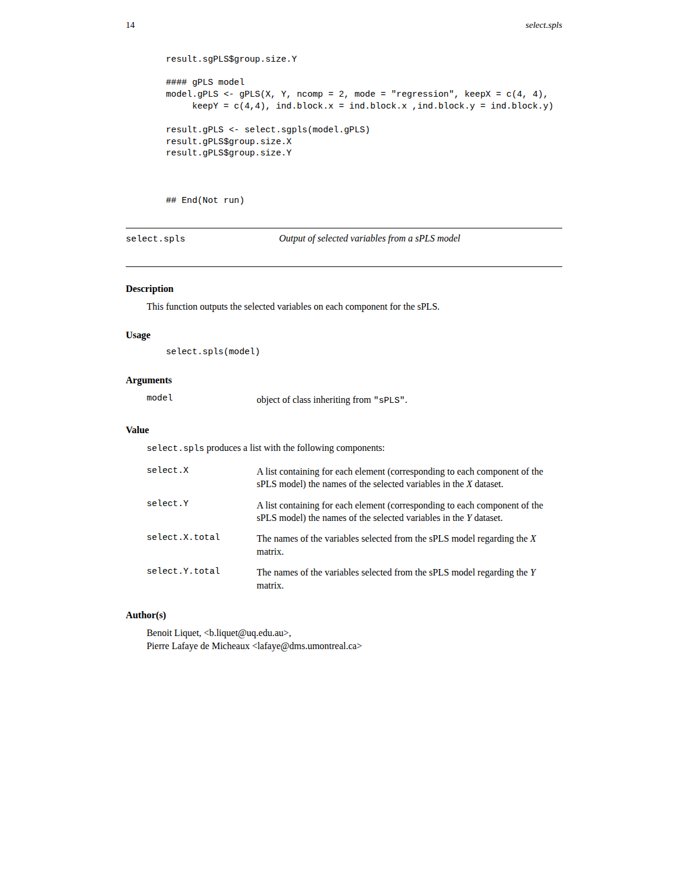14 select.spls
    result.sgPLS$group.size.Y

    #### gPLS model
    model.gPLS <- gPLS(X, Y, ncomp = 2, mode = "regression", keepX = c(4, 4),
         keepY = c(4,4), ind.block.x = ind.block.x ,ind.block.y = ind.block.y)

    result.gPLS <- select.sgpls(model.gPLS)
    result.gPLS$group.size.X
    result.gPLS$group.size.Y



    ## End(Not run)
select.spls Output of selected variables from a sPLS model
Description
This function outputs the selected variables on each component for the sPLS.
Usage
    select.spls(model)
Arguments
model
object of class inheriting from "sPLS".
Value
select.spls produces a list with the following components:
select.X
A list containing for each element (corresponding to each component of the sPLS model) the names of the selected variables in the X dataset.
select.Y
A list containing for each element (corresponding to each component of the sPLS model) the names of the selected variables in the Y dataset.
select.X.total
The names of the variables selected from the sPLS model regarding the X matrix.
select.Y.total
The names of the variables selected from the sPLS model regarding the Y matrix.
Author(s)
Benoit Liquet, <b.liquet@uq.edu.au>,
Pierre Lafaye de Micheaux <lafaye@dms.umontreal.ca>